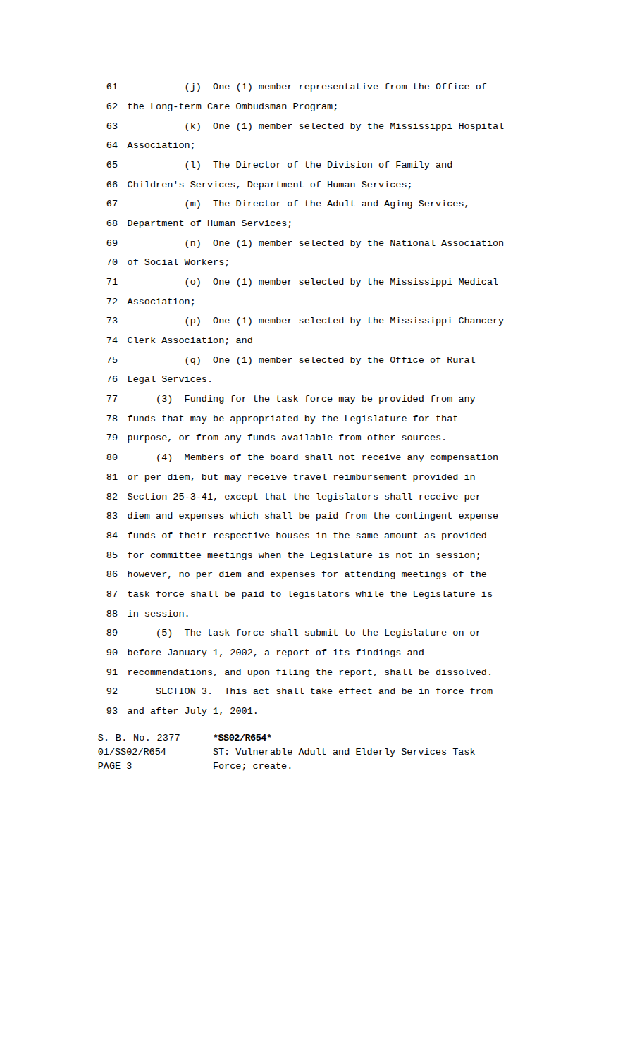(j) One (1) member representative from the Office of
the Long-term Care Ombudsman Program;
(k) One (1) member selected by the Mississippi Hospital
Association;
(l) The Director of the Division of Family and
Children's Services, Department of Human Services;
(m) The Director of the Adult and Aging Services,
Department of Human Services;
(n) One (1) member selected by the National Association
of Social Workers;
(o) One (1) member selected by the Mississippi Medical
Association;
(p) One (1) member selected by the Mississippi Chancery
Clerk Association; and
(q) One (1) member selected by the Office of Rural
Legal Services.
(3) Funding for the task force may be provided from any
funds that may be appropriated by the Legislature for that
purpose, or from any funds available from other sources.
(4) Members of the board shall not receive any compensation
or per diem, but may receive travel reimbursement provided in
Section 25-3-41, except that the legislators shall receive per
diem and expenses which shall be paid from the contingent expense
funds of their respective houses in the same amount as provided
for committee meetings when the Legislature is not in session;
however, no per diem and expenses for attending meetings of the
task force shall be paid to legislators while the Legislature is
in session.
(5) The task force shall submit to the Legislature on or
before January 1, 2002, a report of its findings and
recommendations, and upon filing the report, shall be dissolved.
SECTION 3. This act shall take effect and be in force from
and after July 1, 2001.
S. B. No. 2377
*SS02/R654*
01/SS02/R654
ST: Vulnerable Adult and Elderly Services Task
PAGE 3
Force; create.